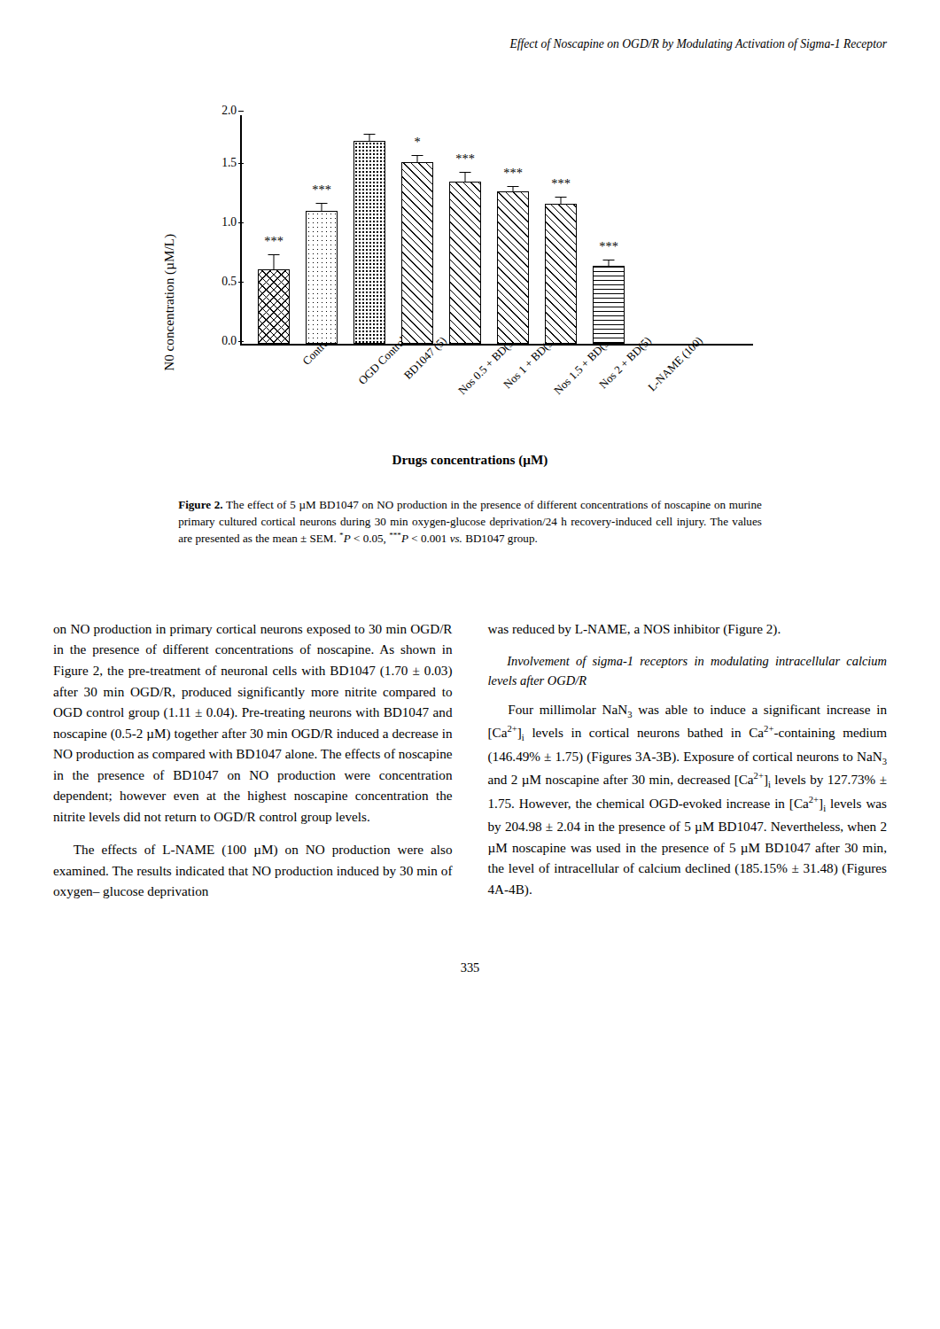Effect of Noscapine on OGD/R by Modulating Activation of Sigma-1 Receptor
N0 concentration (µM/L)
0.0
0.5
1.0
1.5
2.0
***
Control
***
OGD Control
BD1047 (5)
*
Nos 0.5 + BD(5)
***
Nos 1 + BD(5)
***
Nos 1.5 + BD(5)
***
Nos 2 + BD(5)
***
L-NAME (100)
Drugs concentrations (µM)
Figure 2. The effect of 5 µM BD1047 on NO production in the presence of different concentrations of noscapine on murine primary cultured cortical neurons during 30 min oxygen-glucose deprivation/24 h recovery-induced cell injury. The values are presented as the mean ± SEM. *P < 0.05, ***P < 0.001 vs. BD1047 group.
on NO production in primary cortical neurons exposed to 30 min OGD/R in the presence of different concentrations of noscapine. As shown in Figure 2, the pre-treatment of neuronal cells with BD1047 (1.70 ± 0.03) after 30 min OGD/R, produced significantly more nitrite compared to OGD control group (1.11 ± 0.04). Pre-treating neurons with BD1047 and noscapine (0.5-2 µM) together after 30 min OGD/R induced a decrease in NO production as compared with BD1047 alone. The effects of noscapine in the presence of BD1047 on NO production were concentration dependent; however even at the highest noscapine concentration the nitrite levels did not return to OGD/R control group levels.
The effects of L-NAME (100 µM) on NO production were also examined. The results indicated that NO production induced by 30 min of oxygen– glucose deprivation
was reduced by L-NAME, a NOS inhibitor (Figure 2).
Involvement of sigma-1 receptors in modulating intracellular calcium levels after OGD/R
Four millimolar NaN3 was able to induce a significant increase in [Ca2+]i levels in cortical neurons bathed in Ca2+-containing medium (146.49% ± 1.75) (Figures 3A-3B). Exposure of cortical neurons to NaN3 and 2 µM noscapine after 30 min, decreased [Ca2+]i levels by 127.73% ± 1.75. However, the chemical OGD-evoked increase in [Ca2+]i levels was by 204.98 ± 2.04 in the presence of 5 µM BD1047. Nevertheless, when 2 µM noscapine was used in the presence of 5 µM BD1047 after 30 min, the level of intracellular of calcium declined (185.15% ± 31.48) (Figures 4A-4B).
335